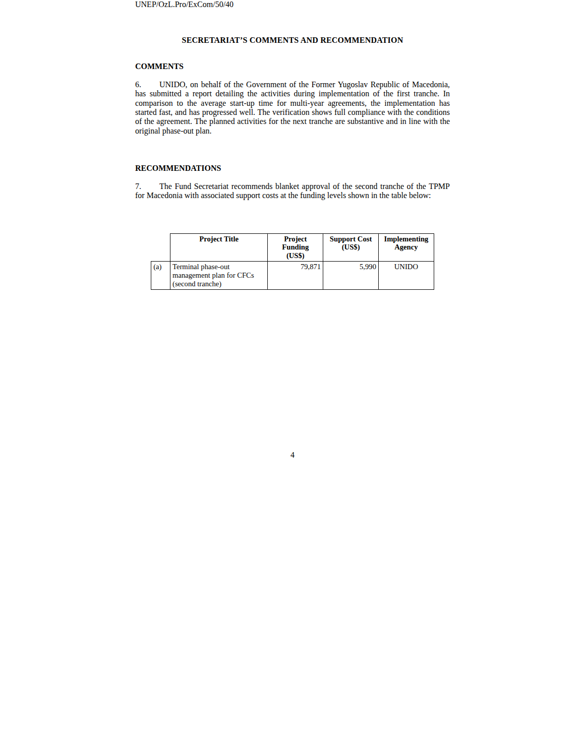UNEP/OzL.Pro/ExCom/50/40
SECRETARIAT’S COMMENTS AND RECOMMENDATION
COMMENTS
6. UNIDO, on behalf of the Government of the Former Yugoslav Republic of Macedonia, has submitted a report detailing the activities during implementation of the first tranche. In comparison to the average start-up time for multi-year agreements, the implementation has started fast, and has progressed well. The verification shows full compliance with the conditions of the agreement. The planned activities for the next tranche are substantive and in line with the original phase-out plan.
RECOMMENDATIONS
7. The Fund Secretariat recommends blanket approval of the second tranche of the TPMP for Macedonia with associated support costs at the funding levels shown in the table below:
| | Project Title | Project Funding (US$) | Support Cost (US$) | Implementing Agency |
| --- | --- | --- | --- | --- |
| (a) | Terminal phase-out management plan for CFCs (second tranche) | 79,871 | 5,990 | UNIDO |
4